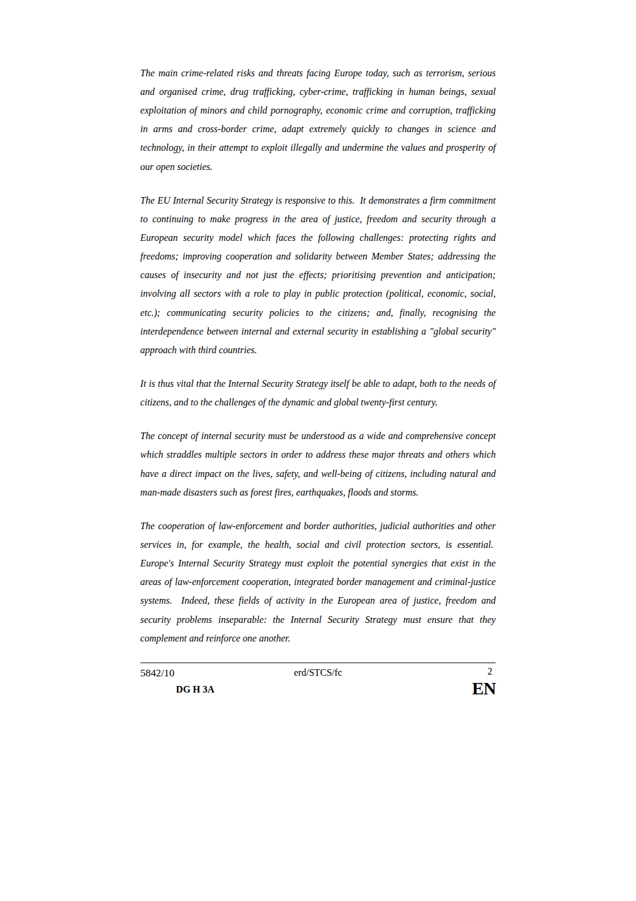The main crime-related risks and threats facing Europe today, such as terrorism, serious and organised crime, drug trafficking, cyber-crime, trafficking in human beings, sexual exploitation of minors and child pornography, economic crime and corruption, trafficking in arms and cross-border crime, adapt extremely quickly to changes in science and technology, in their attempt to exploit illegally and undermine the values and prosperity of our open societies.
The EU Internal Security Strategy is responsive to this. It demonstrates a firm commitment to continuing to make progress in the area of justice, freedom and security through a European security model which faces the following challenges: protecting rights and freedoms; improving cooperation and solidarity between Member States; addressing the causes of insecurity and not just the effects; prioritising prevention and anticipation; involving all sectors with a role to play in public protection (political, economic, social, etc.); communicating security policies to the citizens; and, finally, recognising the interdependence between internal and external security in establishing a "global security" approach with third countries.
It is thus vital that the Internal Security Strategy itself be able to adapt, both to the needs of citizens, and to the challenges of the dynamic and global twenty-first century.
The concept of internal security must be understood as a wide and comprehensive concept which straddles multiple sectors in order to address these major threats and others which have a direct impact on the lives, safety, and well-being of citizens, including natural and man-made disasters such as forest fires, earthquakes, floods and storms.
The cooperation of law-enforcement and border authorities, judicial authorities and other services in, for example, the health, social and civil protection sectors, is essential. Europe's Internal Security Strategy must exploit the potential synergies that exist in the areas of law-enforcement cooperation, integrated border management and criminal-justice systems. Indeed, these fields of activity in the European area of justice, freedom and security problems inseparable: the Internal Security Strategy must ensure that they complement and reinforce one another.
5842/10 DG H 3A erd/STCS/fc 2 EN